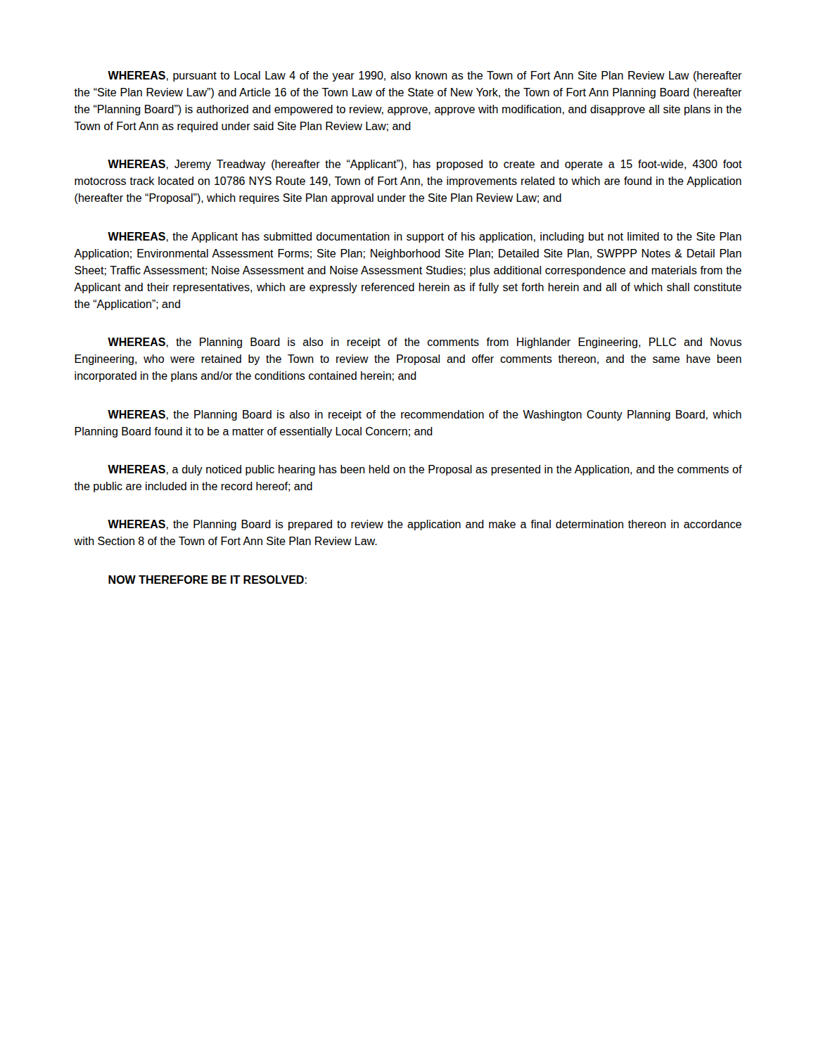WHEREAS, pursuant to Local Law 4 of the year 1990, also known as the Town of Fort Ann Site Plan Review Law (hereafter the “Site Plan Review Law”) and Article 16 of the Town Law of the State of New York, the Town of Fort Ann Planning Board (hereafter the “Planning Board”) is authorized and empowered to review, approve, approve with modification, and disapprove all site plans in the Town of Fort Ann as required under said Site Plan Review Law; and
WHEREAS, Jeremy Treadway (hereafter the “Applicant”), has proposed to create and operate a 15 foot-wide, 4300 foot motocross track located on 10786 NYS Route 149, Town of Fort Ann, the improvements related to which are found in the Application (hereafter the “Proposal”), which requires Site Plan approval under the Site Plan Review Law; and
WHEREAS, the Applicant has submitted documentation in support of his application, including but not limited to the Site Plan Application; Environmental Assessment Forms; Site Plan; Neighborhood Site Plan; Detailed Site Plan, SWPPP Notes & Detail Plan Sheet; Traffic Assessment; Noise Assessment and Noise Assessment Studies; plus additional correspondence and materials from the Applicant and their representatives, which are expressly referenced herein as if fully set forth herein and all of which shall constitute the “Application”; and
WHEREAS, the Planning Board is also in receipt of the comments from Highlander Engineering, PLLC and Novus Engineering, who were retained by the Town to review the Proposal and offer comments thereon, and the same have been incorporated in the plans and/or the conditions contained herein; and
WHEREAS, the Planning Board is also in receipt of the recommendation of the Washington County Planning Board, which Planning Board found it to be a matter of essentially Local Concern; and
WHEREAS, a duly noticed public hearing has been held on the Proposal as presented in the Application, and the comments of the public are included in the record hereof; and
WHEREAS, the Planning Board is prepared to review the application and make a final determination thereon in accordance with Section 8 of the Town of Fort Ann Site Plan Review Law.
NOW THEREFORE BE IT RESOLVED: